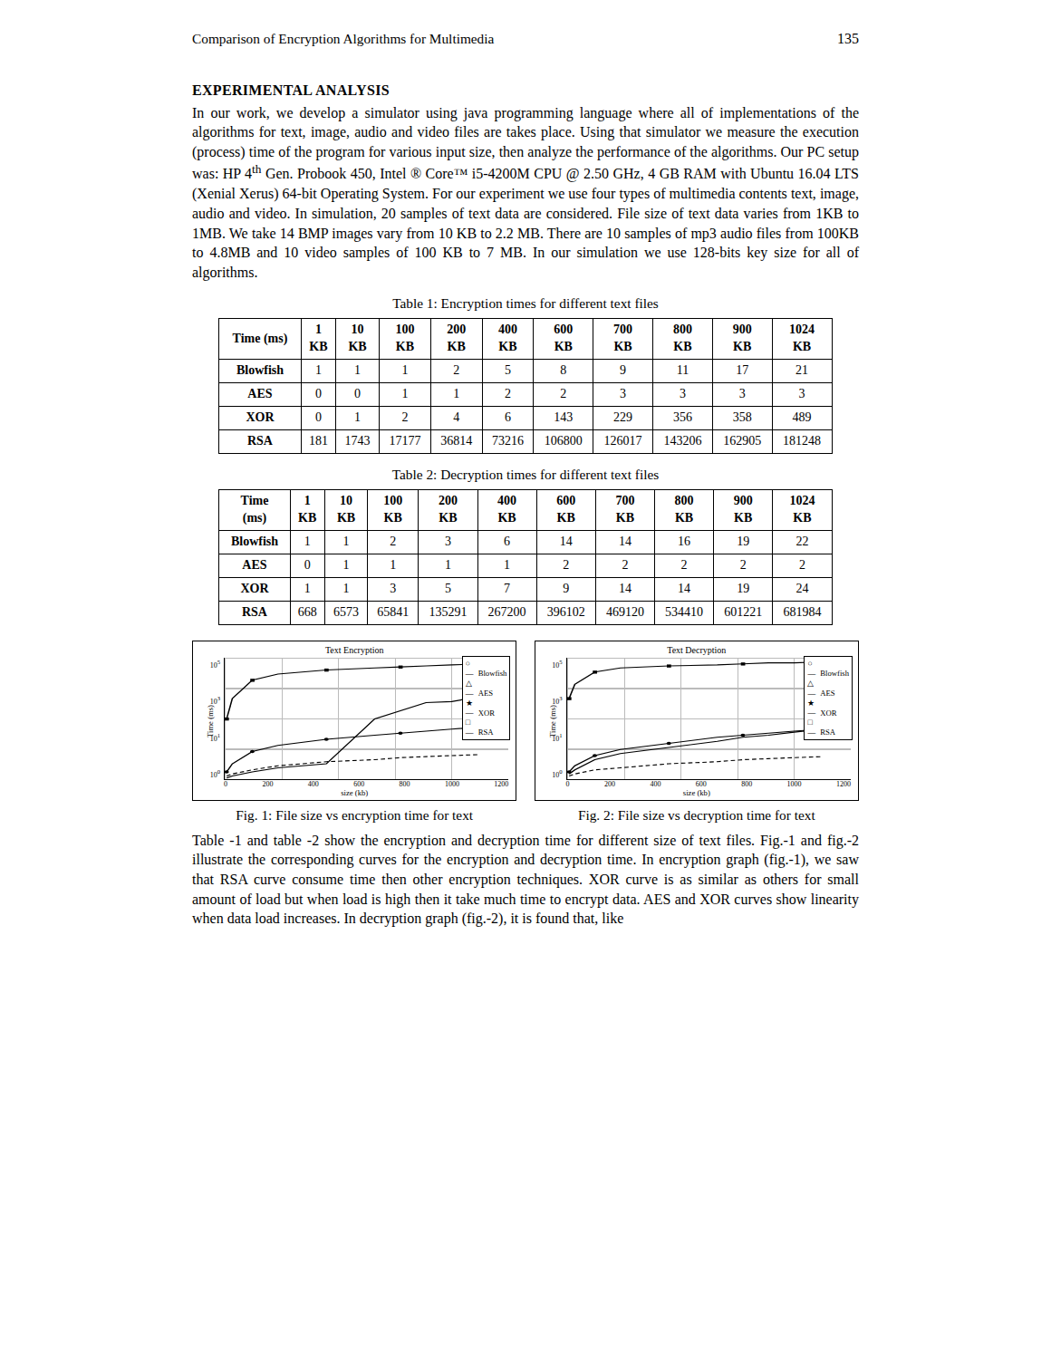Comparison of Encryption Algorithms for Multimedia
135
EXPERIMENTAL ANALYSIS
In our work, we develop a simulator using java programming language where all of implementations of the algorithms for text, image, audio and video files are takes place. Using that simulator we measure the execution (process) time of the program for various input size, then analyze the performance of the algorithms. Our PC setup was: HP 4th Gen. Probook 450, Intel ® Core™ i5-4200M CPU @ 2.50 GHz, 4 GB RAM with Ubuntu 16.04 LTS (Xenial Xerus) 64-bit Operating System. For our experiment we use four types of multimedia contents text, image, audio and video. In simulation, 20 samples of text data are considered. File size of text data varies from 1KB to 1MB. We take 14 BMP images vary from 10 KB to 2.2 MB. There are 10 samples of mp3 audio files from 100KB to 4.8MB and 10 video samples of 100 KB to 7 MB. In our simulation we use 128-bits key size for all of algorithms.
Table 1: Encryption times for different text files
| Time (ms) | 1 KB | 10 KB | 100 KB | 200 KB | 400 KB | 600 KB | 700 KB | 800 KB | 900 KB | 1024 KB |
| --- | --- | --- | --- | --- | --- | --- | --- | --- | --- | --- |
| Blowfish | 1 | 1 | 1 | 2 | 5 | 8 | 9 | 11 | 17 | 21 |
| AES | 0 | 0 | 1 | 1 | 2 | 2 | 3 | 3 | 3 | 3 |
| XOR | 0 | 1 | 2 | 4 | 6 | 143 | 229 | 356 | 358 | 489 |
| RSA | 181 | 1743 | 17177 | 36814 | 73216 | 106800 | 126017 | 143206 | 162905 | 181248 |
Table 2: Decryption times for different text files
| Time (ms) | 1 KB | 10 KB | 100 KB | 200 KB | 400 KB | 600 KB | 700 KB | 800 KB | 900 KB | 1024 KB |
| --- | --- | --- | --- | --- | --- | --- | --- | --- | --- | --- |
| Blowfish | 1 | 1 | 2 | 3 | 6 | 14 | 14 | 16 | 19 | 22 |
| AES | 0 | 1 | 1 | 1 | 1 | 2 | 2 | 2 | 2 | 2 |
| XOR | 1 | 1 | 3 | 5 | 7 | 9 | 14 | 14 | 19 | 24 |
| RSA | 668 | 6573 | 65841 | 135291 | 267200 | 396102 | 469120 | 534410 | 601221 | 681984 |
Text Encryption
Time (ms)
105 103 101 100
○—Blowfish
△—AES
★—XOR
□—RSA
020040060080010001200
size (kb)
Fig. 1: File size vs encryption time for text
Text Decryption
Time (ms)
105 103 101 100
○—Blowfish
△—AES
★—XOR
□—RSA
020040060080010001200
size (kb)
Fig. 2: File size vs decryption time for text
Table -1 and table -2 show the encryption and decryption time for different size of text files. Fig.-1 and fig.-2 illustrate the corresponding curves for the encryption and decryption time. In encryption graph (fig.-1), we saw that RSA curve consume time then other encryption techniques. XOR curve is as similar as others for small amount of load but when load is high then it take much time to encrypt data. AES and XOR curves show linearity when data load increases. In decryption graph (fig.-2), it is found that, like